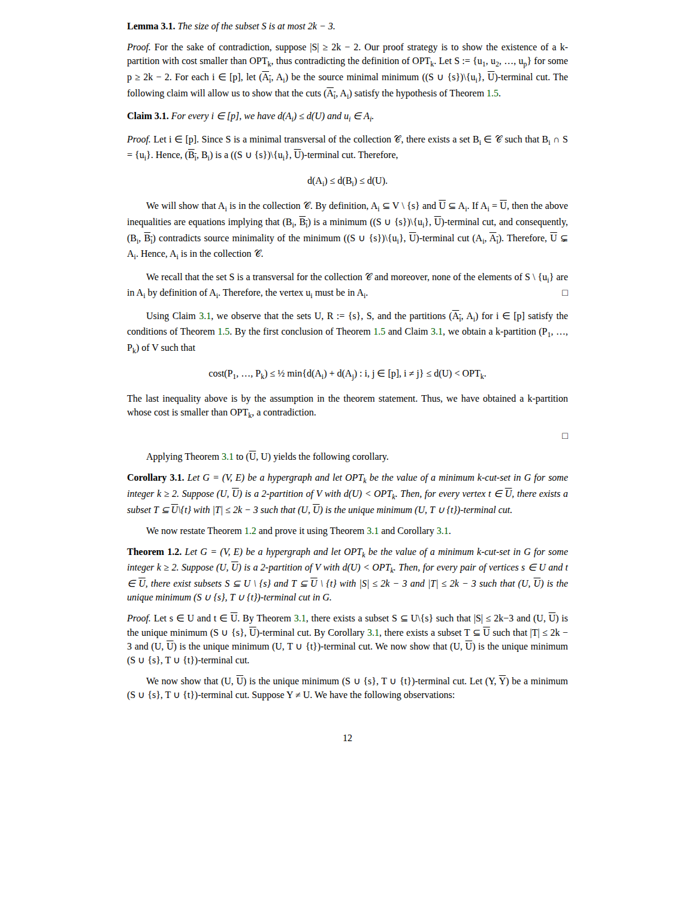Lemma 3.1. The size of the subset S is at most 2k − 3.
Proof. For the sake of contradiction, suppose |S| ≥ 2k − 2. Our proof strategy is to show the existence of a k-partition with cost smaller than OPTk, thus contradicting the definition of OPTk. Let S := {u1, u2, …, up} for some p ≥ 2k − 2. For each i ∈ [p], let (Ai, Ai) be the source minimal minimum ((S ∪ {s})\{ui}, U)-terminal cut. The following claim will allow us to show that the cuts (Ai, Ai) satisfy the hypothesis of Theorem 1.5.
Claim 3.1. For every i ∈ [p], we have d(Ai) ≤ d(U) and ui ∈ Ai.
Proof. Let i ∈ [p]. Since S is a minimal transversal of the collection 𝒞, there exists a set Bi ∈ 𝒞 such that Bi ∩ S = {ui}. Hence, (Bi, Bi) is a ((S ∪ {s})\{ui}, U)-terminal cut. Therefore,
d(Ai) ≤ d(Bi) ≤ d(U).
We will show that Ai is in the collection 𝒞. By definition, Ai ⊆ V \ {s} and U ⊆ Ai. If Ai = U, then the above inequalities are equations implying that (Bi, Bi) is a minimum ((S ∪ {s})\{ui}, U)-terminal cut, and consequently, (Bi, Bi) contradicts source minimality of the minimum ((S ∪ {s})\{ui}, U)-terminal cut (Ai, Ai). Therefore, U ⊊ Ai. Hence, Ai is in the collection 𝒞.
We recall that the set S is a transversal for the collection 𝒞 and moreover, none of the elements of S \ {ui} are in Ai by definition of Ai. Therefore, the vertex ui must be in Ai. □
Using Claim 3.1, we observe that the sets U, R := {s}, S, and the partitions (Ai, Ai) for i ∈ [p] satisfy the conditions of Theorem 1.5. By the first conclusion of Theorem 1.5 and Claim 3.1, we obtain a k-partition (P1, …, Pk) of V such that
cost(P1, …, Pk) ≤ ½ min{d(Ai) + d(Aj) : i, j ∈ [p], i ≠ j} ≤ d(U) < OPTk.
The last inequality above is by the assumption in the theorem statement. Thus, we have obtained a k-partition whose cost is smaller than OPTk, a contradiction.
□
Applying Theorem 3.1 to (U, U) yields the following corollary.
Corollary 3.1. Let G = (V, E) be a hypergraph and let OPTk be the value of a minimum k-cut-set in G for some integer k ≥ 2. Suppose (U, U) is a 2-partition of V with d(U) < OPTk. Then, for every vertex t ∈ U, there exists a subset T ⊆ U\{t} with |T| ≤ 2k − 3 such that (U, U) is the unique minimum (U, T ∪ {t})-terminal cut.
We now restate Theorem 1.2 and prove it using Theorem 3.1 and Corollary 3.1.
Theorem 1.2. Let G = (V, E) be a hypergraph and let OPTk be the value of a minimum k-cut-set in G for some integer k ≥ 2. Suppose (U, U) is a 2-partition of V with d(U) < OPTk. Then, for every pair of vertices s ∈ U and t ∈ U, there exist subsets S ⊆ U \ {s} and T ⊆ U \ {t} with |S| ≤ 2k − 3 and |T| ≤ 2k − 3 such that (U, U) is the unique minimum (S ∪ {s}, T ∪ {t})-terminal cut in G.
Proof. Let s ∈ U and t ∈ U. By Theorem 3.1, there exists a subset S ⊆ U\{s} such that |S| ≤ 2k−3 and (U, U) is the unique minimum (S ∪ {s}, U)-terminal cut. By Corollary 3.1, there exists a subset T ⊆ U such that |T| ≤ 2k − 3 and (U, U) is the unique minimum (U, T ∪ {t})-terminal cut. We now show that (U, U) is the unique minimum (S ∪ {s}, T ∪ {t})-terminal cut.
We now show that (U, U) is the unique minimum (S ∪ {s}, T ∪ {t})-terminal cut. Let (Y, Y) be a minimum (S ∪ {s}, T ∪ {t})-terminal cut. Suppose Y ≠ U. We have the following observations:
12